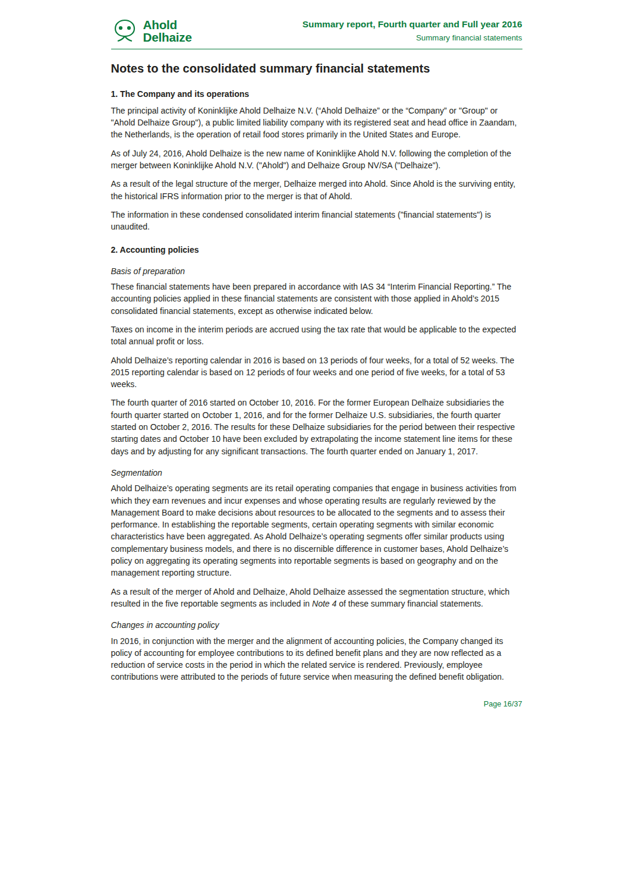Ahold
Delhaize
Summary report, Fourth quarter and Full year 2016
Summary financial statements
Notes to the consolidated summary financial statements
1. The Company and its operations
The principal activity of Koninklijke Ahold Delhaize N.V. (“Ahold Delhaize” or the “Company” or "Group" or "Ahold Delhaize Group"), a public limited liability company with its registered seat and head office in Zaandam, the Netherlands, is the operation of retail food stores primarily in the United States and Europe.
As of July 24, 2016, Ahold Delhaize is the new name of Koninklijke Ahold N.V. following the completion of the merger between Koninklijke Ahold N.V. ("Ahold") and Delhaize Group NV/SA ("Delhaize").
As a result of the legal structure of the merger, Delhaize merged into Ahold. Since Ahold is the surviving entity, the historical IFRS information prior to the merger is that of Ahold.
The information in these condensed consolidated interim financial statements ("financial statements") is unaudited.
2. Accounting policies
Basis of preparation
These financial statements have been prepared in accordance with IAS 34 “Interim Financial Reporting.” The accounting policies applied in these financial statements are consistent with those applied in Ahold’s 2015 consolidated financial statements, except as otherwise indicated below.
Taxes on income in the interim periods are accrued using the tax rate that would be applicable to the expected total annual profit or loss.
Ahold Delhaize’s reporting calendar in 2016 is based on 13 periods of four weeks, for a total of 52 weeks. The 2015 reporting calendar is based on 12 periods of four weeks and one period of five weeks, for a total of 53 weeks.
The fourth quarter of 2016 started on October 10, 2016. For the former European Delhaize subsidiaries the fourth quarter started on October 1, 2016, and for the former Delhaize U.S. subsidiaries, the fourth quarter started on October 2, 2016. The results for these Delhaize subsidiaries for the period between their respective starting dates and October 10 have been excluded by extrapolating the income statement line items for these days and by adjusting for any significant transactions. The fourth quarter ended on January 1, 2017.
Segmentation
Ahold Delhaize’s operating segments are its retail operating companies that engage in business activities from which they earn revenues and incur expenses and whose operating results are regularly reviewed by the Management Board to make decisions about resources to be allocated to the segments and to assess their performance. In establishing the reportable segments, certain operating segments with similar economic characteristics have been aggregated. As Ahold Delhaize’s operating segments offer similar products using complementary business models, and there is no discernible difference in customer bases, Ahold Delhaize’s policy on aggregating its operating segments into reportable segments is based on geography and on the management reporting structure.
As a result of the merger of Ahold and Delhaize, Ahold Delhaize assessed the segmentation structure, which resulted in the five reportable segments as included in Note 4 of these summary financial statements.
Changes in accounting policy
In 2016, in conjunction with the merger and the alignment of accounting policies, the Company changed its policy of accounting for employee contributions to its defined benefit plans and they are now reflected as a reduction of service costs in the period in which the related service is rendered. Previously, employee contributions were attributed to the periods of future service when measuring the defined benefit obligation.
Page 16/37